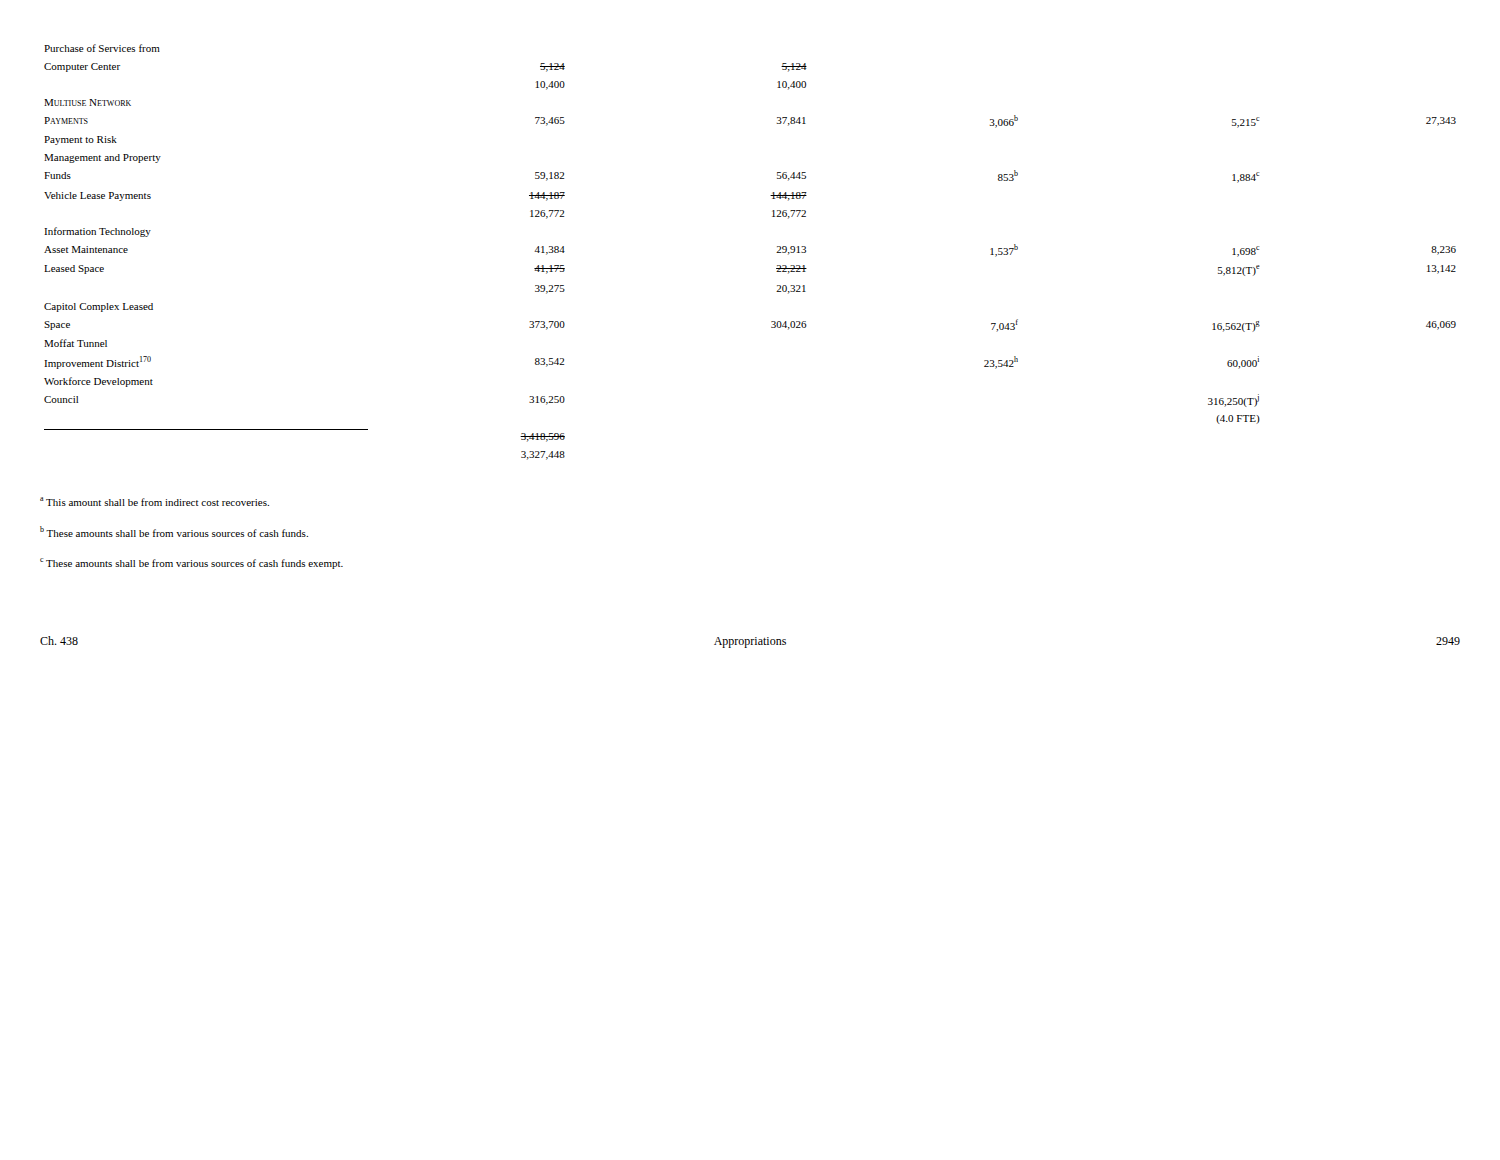| Purchase of Services from | | | | | |
| Computer Center | 5,124 | 5,124 | | | |
| | 10,400 | 10,400 | | | |
| Multiuse Network | | | | | |
| Payments | 73,465 | 37,841 | 3,066 b | 5,215 c | 27,343 |
| Payment to Risk | | | | | |
| Management and Property | | | | | |
| Funds | 59,182 | 56,445 | 853 b | 1,884 c | |
| Vehicle Lease Payments | 144,187 | 144,187 | | | |
| | 126,772 | 126,772 | | | |
| Information Technology | | | | | |
| Asset Maintenance | 41,384 | 29,913 | 1,537 b | 1,698 c | 8,236 |
| Leased Space | 41,175 | 22,221 | | 5,812(T) e | 13,142 |
| | 39,275 | 20,321 | | | |
| Capitol Complex Leased | | | | | |
| Space | 373,700 | 304,026 | 7,043 f | 16,562(T) g | 46,069 |
| Moffat Tunnel | | | | | |
| Improvement District 170 | 83,542 | | 23,542 h | 60,000 i | |
| Workforce Development | | | | | |
| Council | 316,250 | | | 316,250(T) j | |
| | | | | (4.0 FTE) | |
| | 3,418,596 | | | | |
| | 3,327,448 | | | | |
a This amount shall be from indirect cost recoveries.
b These amounts shall be from various sources of cash funds.
c These amounts shall be from various sources of cash funds exempt.
Ch. 438
Appropriations
2949